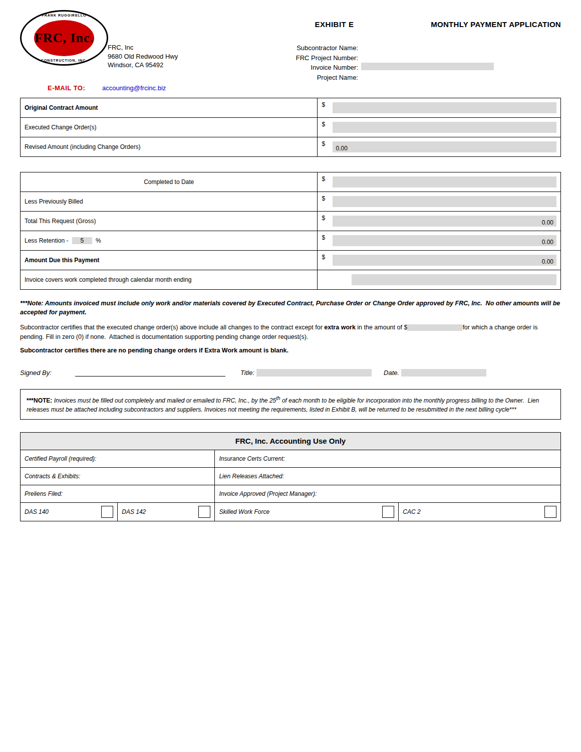FRANK RUGGIRELLO
FRC, Inc.
CONSTRUCTION, INC.
EXHIBIT E
MONTHLY PAYMENT APPLICATION
FRC, Inc
9680 Old Redwood Hwy
Windsor, CA 95492
Subcontractor Name:
FRC Project Number:
Invoice Number:
Project Name:
E-MAIL TO: accounting@frcinc.biz
| Original Contract Amount | $ |
| Executed Change Order(s) | $ |
| Revised Amount (including Change Orders) | $ 0.00 |
| Completed to Date | $ |
| Less Previously Billed | $ |
| Total This Request (Gross) | $ 0.00 |
| Less Retention - 5 % | $ 0.00 |
| Amount Due this Payment | $ 0.00 |
| Invoice covers work completed through calendar month ending | |
***Note: Amounts invoiced must include only work and/or materials covered by Executed Contract, Purchase Order or Change Order approved by FRC, Inc. No other amounts will be accepted for payment.
Subcontractor certifies that the executed change order(s) above include all changes to the contract except for extra work in the amount of $ for which a change order is pending. Fill in zero (0) if none. Attached is documentation supporting pending change order request(s).
Subcontractor certifies there are no pending change orders if Extra Work amount is blank.
Signed By: Title: Date.
***NOTE: Invoices must be filled out completely and mailed or emailed to FRC, Inc., by the 25th of each month to be eligible for incorporation into the monthly progress billing to the Owner. Lien releases must be attached including subcontractors and suppliers. Invoices not meeting the requirements, listed in Exhibit B, will be returned to be resubmitted in the next billing cycle***
| FRC, Inc. Accounting Use Only |
| Certified Payroll (required): | Insurance Certs Current: |
| Contracts & Exhibits: | Lien Releases Attached: |
| Preliens Filed: | Invoice Approved (Project Manager): |
| DAS 140 | DAS 142 | Skilled Work Force | CAC 2 |